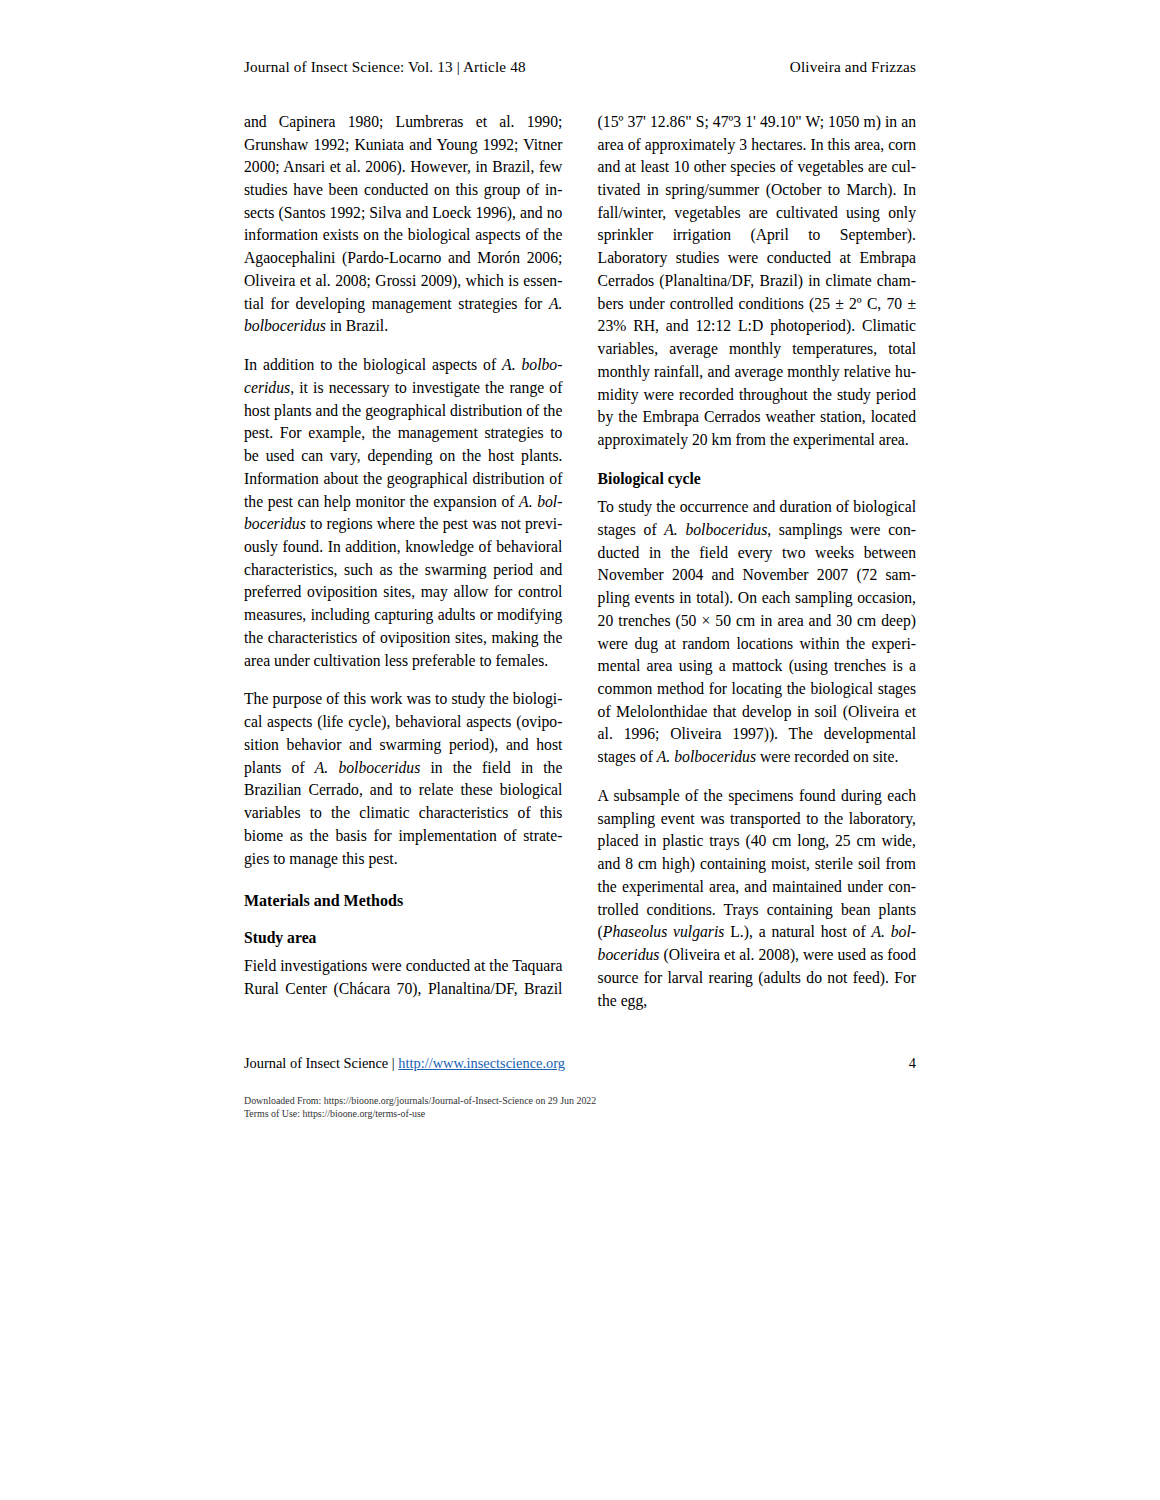Journal of Insect Science: Vol. 13 | Article 48
Oliveira and Frizzas
and Capinera 1980; Lumbreras et al. 1990; Grunshaw 1992; Kuniata and Young 1992; Vitner 2000; Ansari et al. 2006). However, in Brazil, few studies have been conducted on this group of insects (Santos 1992; Silva and Loeck 1996), and no information exists on the biological aspects of the Agaocephalini (Pardo-Locarno and Morón 2006; Oliveira et al. 2008; Grossi 2009), which is essential for developing management strategies for A. bolboceridus in Brazil.
In addition to the biological aspects of A. bolboceridus, it is necessary to investigate the range of host plants and the geographical distribution of the pest. For example, the management strategies to be used can vary, depending on the host plants. Information about the geographical distribution of the pest can help monitor the expansion of A. bolboceridus to regions where the pest was not previously found. In addition, knowledge of behavioral characteristics, such as the swarming period and preferred oviposition sites, may allow for control measures, including capturing adults or modifying the characteristics of oviposition sites, making the area under cultivation less preferable to females.
The purpose of this work was to study the biological aspects (life cycle), behavioral aspects (oviposition behavior and swarming period), and host plants of A. bolboceridus in the field in the Brazilian Cerrado, and to relate these biological variables to the climatic characteristics of this biome as the basis for implementation of strategies to manage this pest.
Materials and Methods
Study area
Field investigations were conducted at the Taquara Rural Center (Chácara 70), Planaltina/DF, Brazil (15º 37' 12.86" S; 47º3 1' 49.10" W; 1050 m) in an area of approximately 3 hectares. In this area, corn and at least 10 other species of vegetables are cultivated in spring/summer (October to March). In fall/winter, vegetables are cultivated using only sprinkler irrigation (April to September). Laboratory studies were conducted at Embrapa Cerrados (Planaltina/DF, Brazil) in climate chambers under controlled conditions (25 ± 2º C, 70 ± 23% RH, and 12:12 L:D photoperiod). Climatic variables, average monthly temperatures, total monthly rainfall, and average monthly relative humidity were recorded throughout the study period by the Embrapa Cerrados weather station, located approximately 20 km from the experimental area.
Biological cycle
To study the occurrence and duration of biological stages of A. bolboceridus, samplings were conducted in the field every two weeks between November 2004 and November 2007 (72 sampling events in total). On each sampling occasion, 20 trenches (50 × 50 cm in area and 30 cm deep) were dug at random locations within the experimental area using a mattock (using trenches is a common method for locating the biological stages of Melolonthidae that develop in soil (Oliveira et al. 1996; Oliveira 1997)). The developmental stages of A. bolboceridus were recorded on site.
A subsample of the specimens found during each sampling event was transported to the laboratory, placed in plastic trays (40 cm long, 25 cm wide, and 8 cm high) containing moist, sterile soil from the experimental area, and maintained under controlled conditions. Trays containing bean plants (Phaseolus vulgaris L.), a natural host of A. bolboceridus (Oliveira et al. 2008), were used as food source for larval rearing (adults do not feed). For the egg,
Journal of Insect Science | http://www.insectscience.org
4
Downloaded From: https://bioone.org/journals/Journal-of-Insect-Science on 29 Jun 2022
Terms of Use: https://bioone.org/terms-of-use